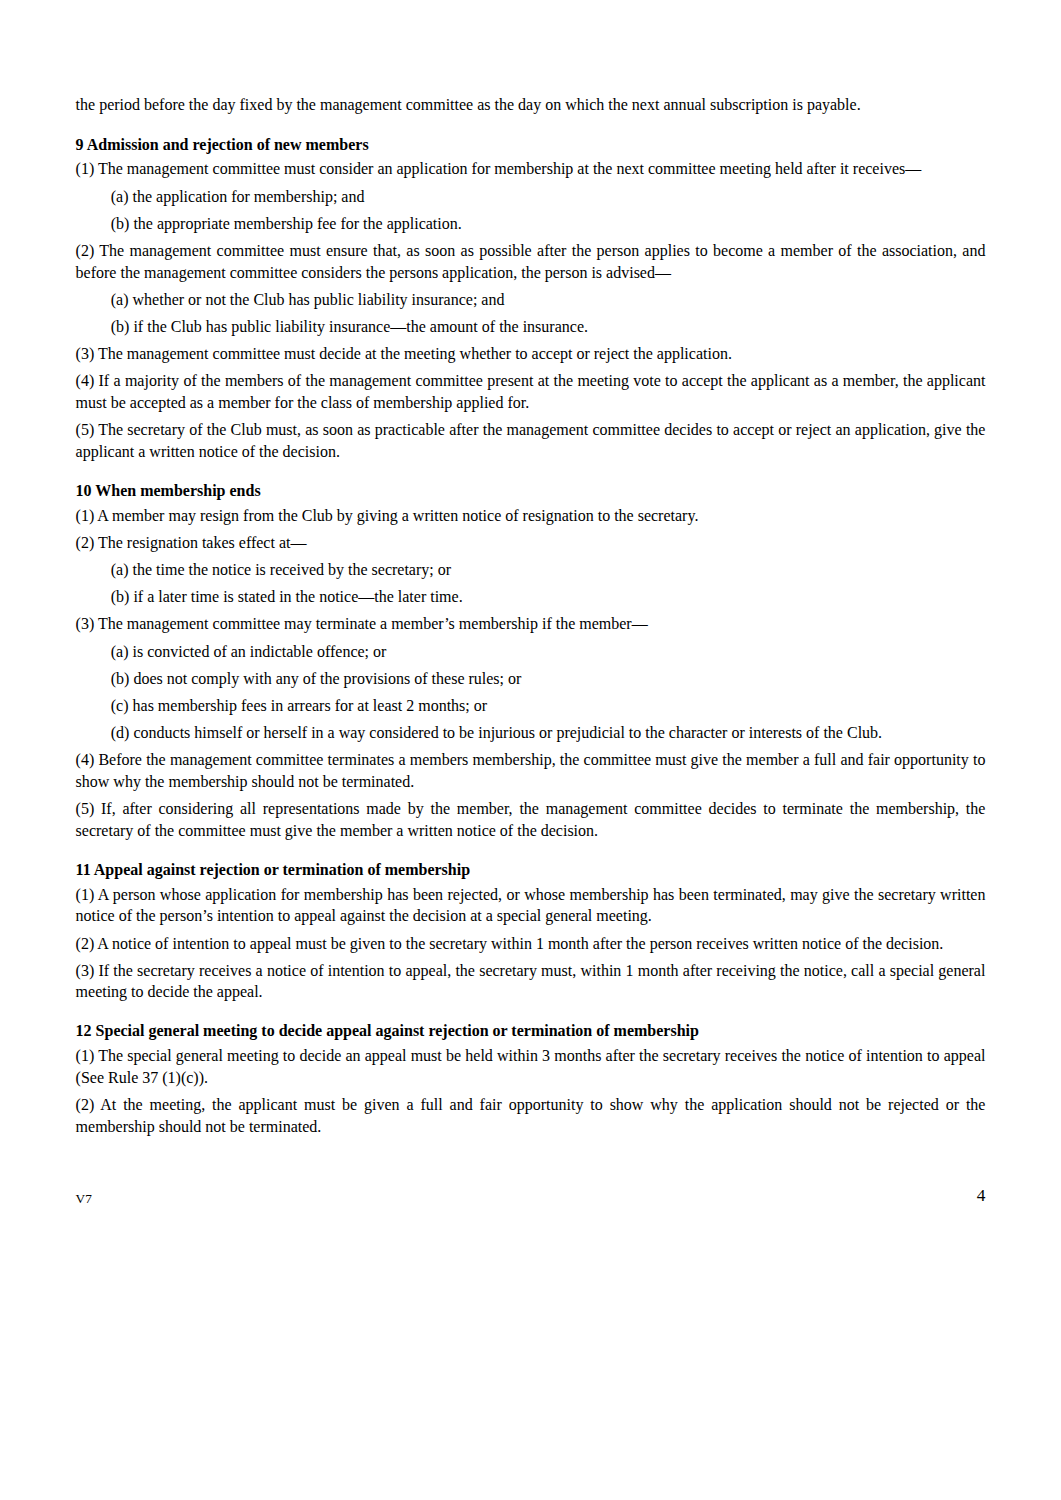the period before the day fixed by the management committee as the day on which the next annual subscription is payable.
9 Admission and rejection of new members
(1) The management committee must consider an application for membership at the next committee meeting held after it receives—
(a) the application for membership; and
(b) the appropriate membership fee for the application.
(2) The management committee must ensure that, as soon as possible after the person applies to become a member of the association, and before the management committee considers the persons application, the person is advised—
(a) whether or not the Club has public liability insurance; and
(b) if the Club has public liability insurance—the amount of the insurance.
(3) The management committee must decide at the meeting whether to accept or reject the application.
(4) If a majority of the members of the management committee present at the meeting vote to accept the applicant as a member, the applicant must be accepted as a member for the class of membership applied for.
(5) The secretary of the Club must, as soon as practicable after the management committee decides to accept or reject an application, give the applicant a written notice of the decision.
10 When membership ends
(1) A member may resign from the Club by giving a written notice of resignation to the secretary.
(2) The resignation takes effect at—
(a) the time the notice is received by the secretary; or
(b) if a later time is stated in the notice—the later time.
(3) The management committee may terminate a member’s membership if the member—
(a) is convicted of an indictable offence; or
(b) does not comply with any of the provisions of these rules; or
(c) has membership fees in arrears for at least 2 months; or
(d) conducts himself or herself in a way considered to be injurious or prejudicial to the character or interests of the Club.
(4) Before the management committee terminates a members membership, the committee must give the member a full and fair opportunity to show why the membership should not be terminated.
(5) If, after considering all representations made by the member, the management committee decides to terminate the membership, the secretary of the committee must give the member a written notice of the decision.
11 Appeal against rejection or termination of membership
(1) A person whose application for membership has been rejected, or whose membership has been terminated, may give the secretary written notice of the person’s intention to appeal against the decision at a special general meeting.
(2) A notice of intention to appeal must be given to the secretary within 1 month after the person receives written notice of the decision.
(3) If the secretary receives a notice of intention to appeal, the secretary must, within 1 month after receiving the notice, call a special general meeting to decide the appeal.
12 Special general meeting to decide appeal against rejection or termination of membership
(1) The special general meeting to decide an appeal must be held within 3 months after the secretary receives the notice of intention to appeal (See Rule 37 (1)(c)).
(2) At the meeting, the applicant must be given a full and fair opportunity to show why the application should not be rejected or the membership should not be terminated.
V7 4